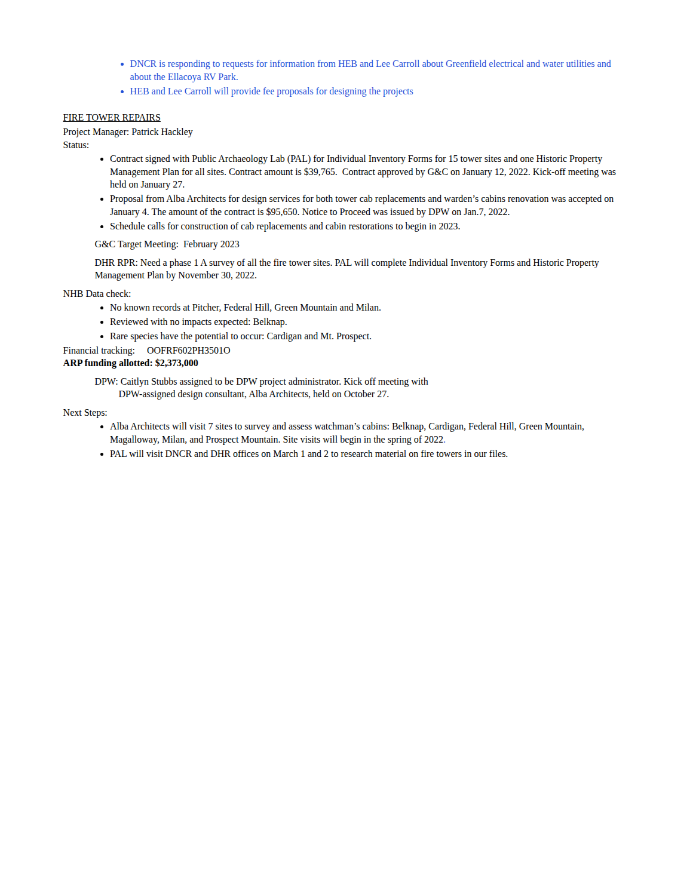DNCR is responding to requests for information from HEB and Lee Carroll about Greenfield electrical and water utilities and about the Ellacoya RV Park.
HEB and Lee Carroll will provide fee proposals for designing the projects
FIRE TOWER REPAIRS
Project Manager: Patrick Hackley
Status:
Contract signed with Public Archaeology Lab (PAL) for Individual Inventory Forms for 15 tower sites and one Historic Property Management Plan for all sites. Contract amount is $39,765. Contract approved by G&C on January 12, 2022. Kick-off meeting was held on January 27.
Proposal from Alba Architects for design services for both tower cab replacements and warden’s cabins renovation was accepted on January 4. The amount of the contract is $95,650. Notice to Proceed was issued by DPW on Jan.7, 2022.
Schedule calls for construction of cab replacements and cabin restorations to begin in 2023.
G&C Target Meeting: February 2023
DHR RPR: Need a phase 1 A survey of all the fire tower sites. PAL will complete Individual Inventory Forms and Historic Property Management Plan by November 30, 2022.
NHB Data check:
No known records at Pitcher, Federal Hill, Green Mountain and Milan.
Reviewed with no impacts expected: Belknap.
Rare species have the potential to occur: Cardigan and Mt. Prospect.
Financial tracking: OOFRF602PH3501O
ARP funding allotted: $2,373,000
DPW: Caitlyn Stubbs assigned to be DPW project administrator. Kick off meeting with
DPW-assigned design consultant, Alba Architects, held on October 27.
Next Steps:
Alba Architects will visit 7 sites to survey and assess watchman’s cabins: Belknap, Cardigan, Federal Hill, Green Mountain, Magalloway, Milan, and Prospect Mountain. Site visits will begin in the spring of 2022.
PAL will visit DNCR and DHR offices on March 1 and 2 to research material on fire towers in our files.